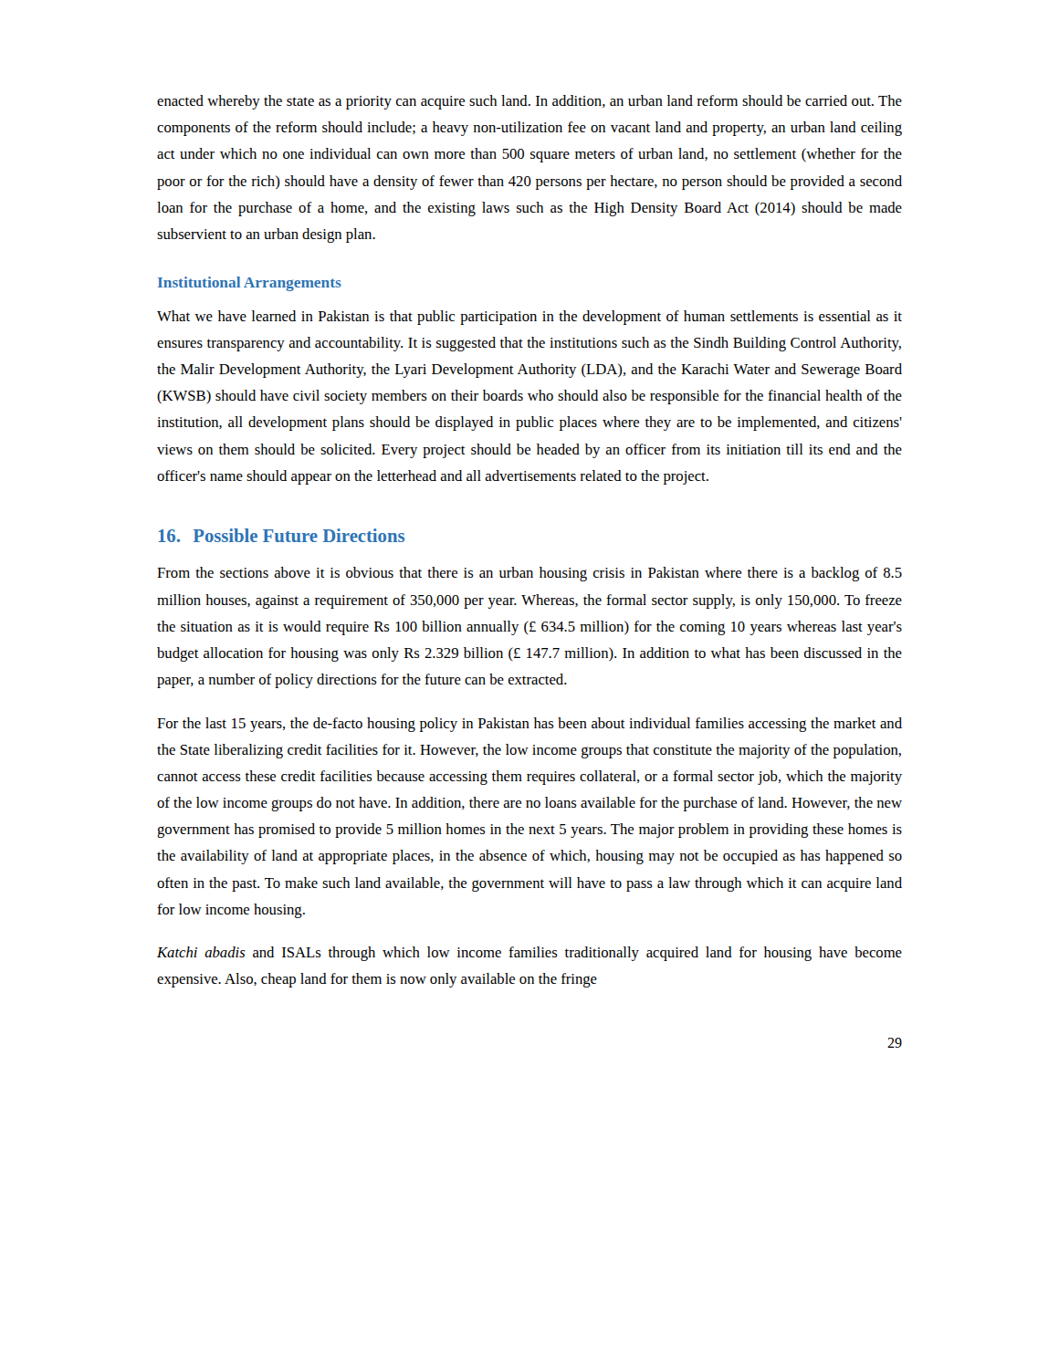enacted whereby the state as a priority can acquire such land. In addition, an urban land reform should be carried out. The components of the reform should include; a heavy non-utilization fee on vacant land and property, an urban land ceiling act under which no one individual can own more than 500 square meters of urban land, no settlement (whether for the poor or for the rich) should have a density of fewer than 420 persons per hectare, no person should be provided a second loan for the purchase of a home, and the existing laws such as the High Density Board Act (2014) should be made subservient to an urban design plan.
Institutional Arrangements
What we have learned in Pakistan is that public participation in the development of human settlements is essential as it ensures transparency and accountability. It is suggested that the institutions such as the Sindh Building Control Authority, the Malir Development Authority, the Lyari Development Authority (LDA), and the Karachi Water and Sewerage Board (KWSB) should have civil society members on their boards who should also be responsible for the financial health of the institution, all development plans should be displayed in public places where they are to be implemented, and citizens' views on them should be solicited. Every project should be headed by an officer from its initiation till its end and the officer's name should appear on the letterhead and all advertisements related to the project.
16. Possible Future Directions
From the sections above it is obvious that there is an urban housing crisis in Pakistan where there is a backlog of 8.5 million houses, against a requirement of 350,000 per year. Whereas, the formal sector supply, is only 150,000. To freeze the situation as it is would require Rs 100 billion annually (£ 634.5 million) for the coming 10 years whereas last year's budget allocation for housing was only Rs 2.329 billion (£ 147.7 million). In addition to what has been discussed in the paper, a number of policy directions for the future can be extracted.
For the last 15 years, the de-facto housing policy in Pakistan has been about individual families accessing the market and the State liberalizing credit facilities for it. However, the low income groups that constitute the majority of the population, cannot access these credit facilities because accessing them requires collateral, or a formal sector job, which the majority of the low income groups do not have. In addition, there are no loans available for the purchase of land. However, the new government has promised to provide 5 million homes in the next 5 years. The major problem in providing these homes is the availability of land at appropriate places, in the absence of which, housing may not be occupied as has happened so often in the past. To make such land available, the government will have to pass a law through which it can acquire land for low income housing.
Katchi abadis and ISALs through which low income families traditionally acquired land for housing have become expensive. Also, cheap land for them is now only available on the fringe
29